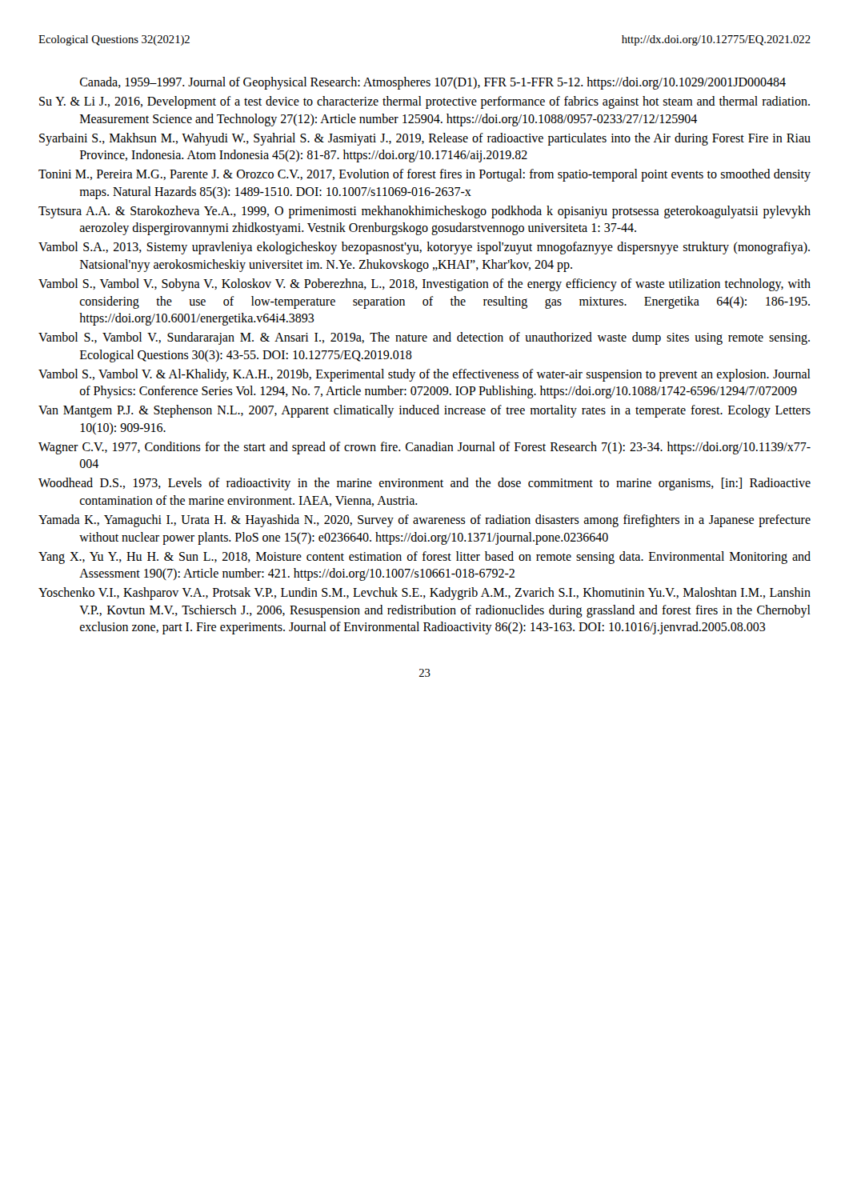Ecological Questions 32(2021)2 http://dx.doi.org/10.12775/EQ.2021.022
Canada, 1959–1997. Journal of Geophysical Research: Atmospheres 107(D1), FFR 5-1-FFR 5-12. https://doi.org/10.1029/2001JD000484
Su Y. & Li J., 2016, Development of a test device to characterize thermal protective performance of fabrics against hot steam and thermal radiation. Measurement Science and Technology 27(12): Article number 125904. https://doi.org/10.1088/0957-0233/27/12/125904
Syarbaini S., Makhsun M., Wahyudi W., Syahrial S. & Jasmiyati J., 2019, Release of radioactive particulates into the Air during Forest Fire in Riau Province, Indonesia. Atom Indonesia 45(2): 81-87. https://doi.org/10.17146/aij.2019.82
Tonini M., Pereira M.G., Parente J. & Orozco C.V., 2017, Evolution of forest fires in Portugal: from spatio-temporal point events to smoothed density maps. Natural Hazards 85(3): 1489-1510. DOI: 10.1007/s11069-016-2637-x
Tsytsura A.A. & Starokozheva Ye.A., 1999, O primenimosti mekhanokhimicheskogo podkhoda k opisaniyu protsessa geterokoagulyatsii pylevykh aerozoley dispergirovannymi zhidkostyami. Vestnik Orenburgskogo gosudarstvennogo universiteta 1: 37-44.
Vambol S.A., 2013, Sistemy upravleniya ekologicheskoy bezopasnost'yu, kotoryye ispol'zuyut mnogofaznyye dispersnyye struktury (monografiya). Natsional'nyy aerokosmicheskiy universitet im. N.Ye. Zhukovskogo „KHAI”, Khar'kov, 204 pp.
Vambol S., Vambol V., Sobyna V., Koloskov V. & Poberezhna, L., 2018, Investigation of the energy efficiency of waste utilization technology, with considering the use of low-temperature separation of the resulting gas mixtures. Energetika 64(4): 186-195. https://doi.org/10.6001/energetika.v64i4.3893
Vambol S., Vambol V., Sundararajan M. & Ansari I., 2019a, The nature and detection of unauthorized waste dump sites using remote sensing. Ecological Questions 30(3): 43-55. DOI: 10.12775/EQ.2019.018
Vambol S., Vambol V. & Al-Khalidy, K.A.H., 2019b, Experimental study of the effectiveness of water-air suspension to prevent an explosion. Journal of Physics: Conference Series Vol. 1294, No. 7, Article number: 072009. IOP Publishing. https://doi.org/10.1088/1742-6596/1294/7/072009
Van Mantgem P.J. & Stephenson N.L., 2007, Apparent climatically induced increase of tree mortality rates in a temperate forest. Ecology Letters 10(10): 909-916.
Wagner C.V., 1977, Conditions for the start and spread of crown fire. Canadian Journal of Forest Research 7(1): 23-34. https://doi.org/10.1139/x77-004
Woodhead D.S., 1973, Levels of radioactivity in the marine environment and the dose commitment to marine organisms, [in:] Radioactive contamination of the marine environment. IAEA, Vienna, Austria.
Yamada K., Yamaguchi I., Urata H. & Hayashida N., 2020, Survey of awareness of radiation disasters among firefighters in a Japanese prefecture without nuclear power plants. PloS one 15(7): e0236640. https://doi.org/10.1371/journal.pone.0236640
Yang X., Yu Y., Hu H. & Sun L., 2018, Moisture content estimation of forest litter based on remote sensing data. Environmental Monitoring and Assessment 190(7): Article number: 421. https://doi.org/10.1007/s10661-018-6792-2
Yoschenko V.I., Kashparov V.A., Protsak V.P., Lundin S.M., Levchuk S.E., Kadygrib A.M., Zvarich S.I., Khomutinin Yu.V., Maloshtan I.M., Lanshin V.P., Kovtun M.V., Tschiersch J., 2006, Resuspension and redistribution of radionuclides during grassland and forest fires in the Chernobyl exclusion zone, part I. Fire experiments. Journal of Environmental Radioactivity 86(2): 143-163. DOI: 10.1016/j.jenvrad.2005.08.003
23